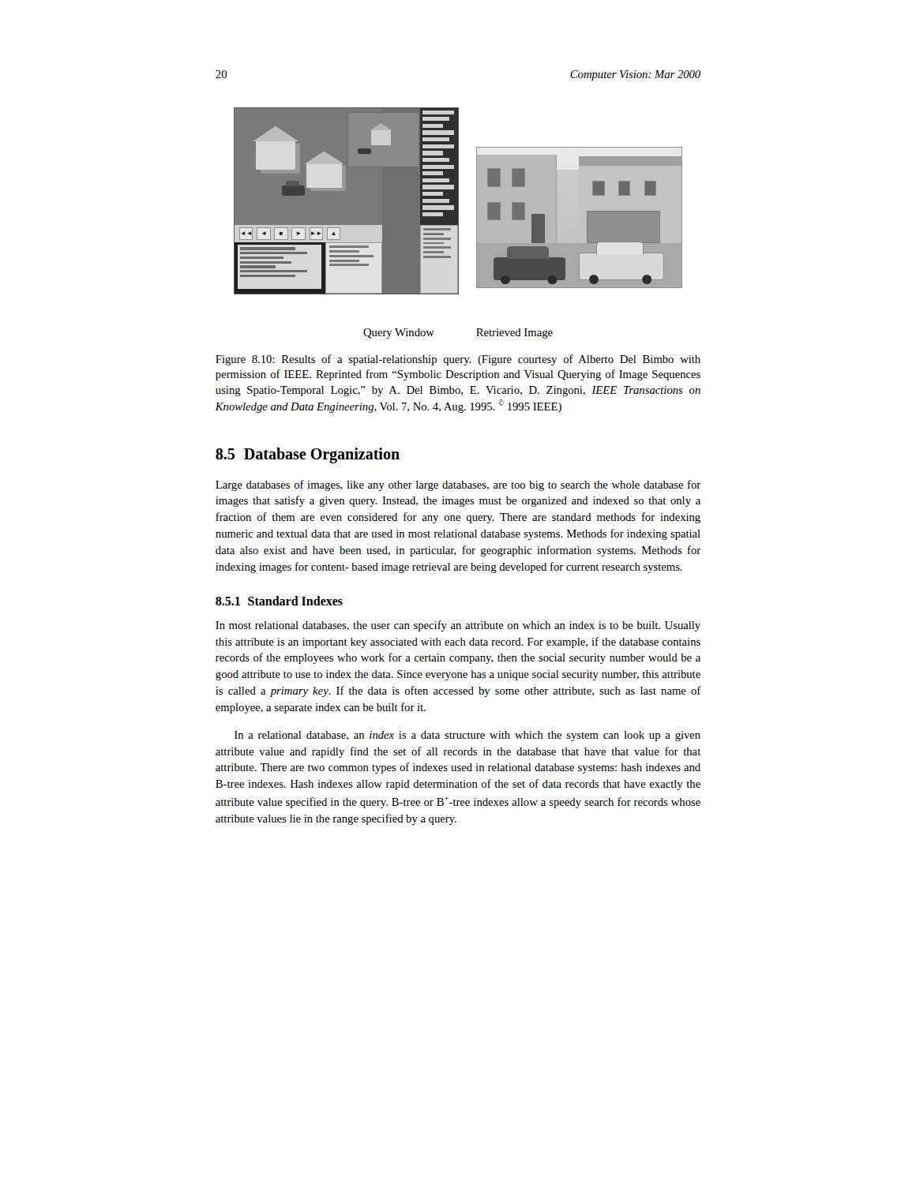20 Computer Vision: Mar 2000
◄◄
◄
■
►
►►
▲
Query Window Retrieved Image
Figure 8.10: Results of a spatial-relationship query. (Figure courtesy of Alberto Del Bimbo with permission of IEEE. Reprinted from “Symbolic Description and Visual Querying of Image Sequences using Spatio-Temporal Logic,” by A. Del Bimbo, E. Vicario, D. Zingoni, IEEE Transactions on Knowledge and Data Engineering, Vol. 7, No. 4, Aug. 1995. © 1995 IEEE)
8.5 Database Organization
Large databases of images, like any other large databases, are too big to search the whole database for images that satisfy a given query. Instead, the images must be organized and indexed so that only a fraction of them are even considered for any one query. There are standard methods for indexing numeric and textual data that are used in most relational database systems. Methods for indexing spatial data also exist and have been used, in particular, for geographic information systems. Methods for indexing images for content- based image retrieval are being developed for current research systems.
8.5.1 Standard Indexes
In most relational databases, the user can specify an attribute on which an index is to be built. Usually this attribute is an important key associated with each data record. For example, if the database contains records of the employees who work for a certain company, then the social security number would be a good attribute to use to index the data. Since everyone has a unique social security number, this attribute is called a primary key. If the data is often accessed by some other attribute, such as last name of employee, a separate index can be built for it.
In a relational database, an index is a data structure with which the system can look up a given attribute value and rapidly find the set of all records in the database that have that value for that attribute. There are two common types of indexes used in relational database systems: hash indexes and B-tree indexes. Hash indexes allow rapid determination of the set of data records that have exactly the attribute value specified in the query. B-tree or B+-tree indexes allow a speedy search for records whose attribute values lie in the range specified by a query.